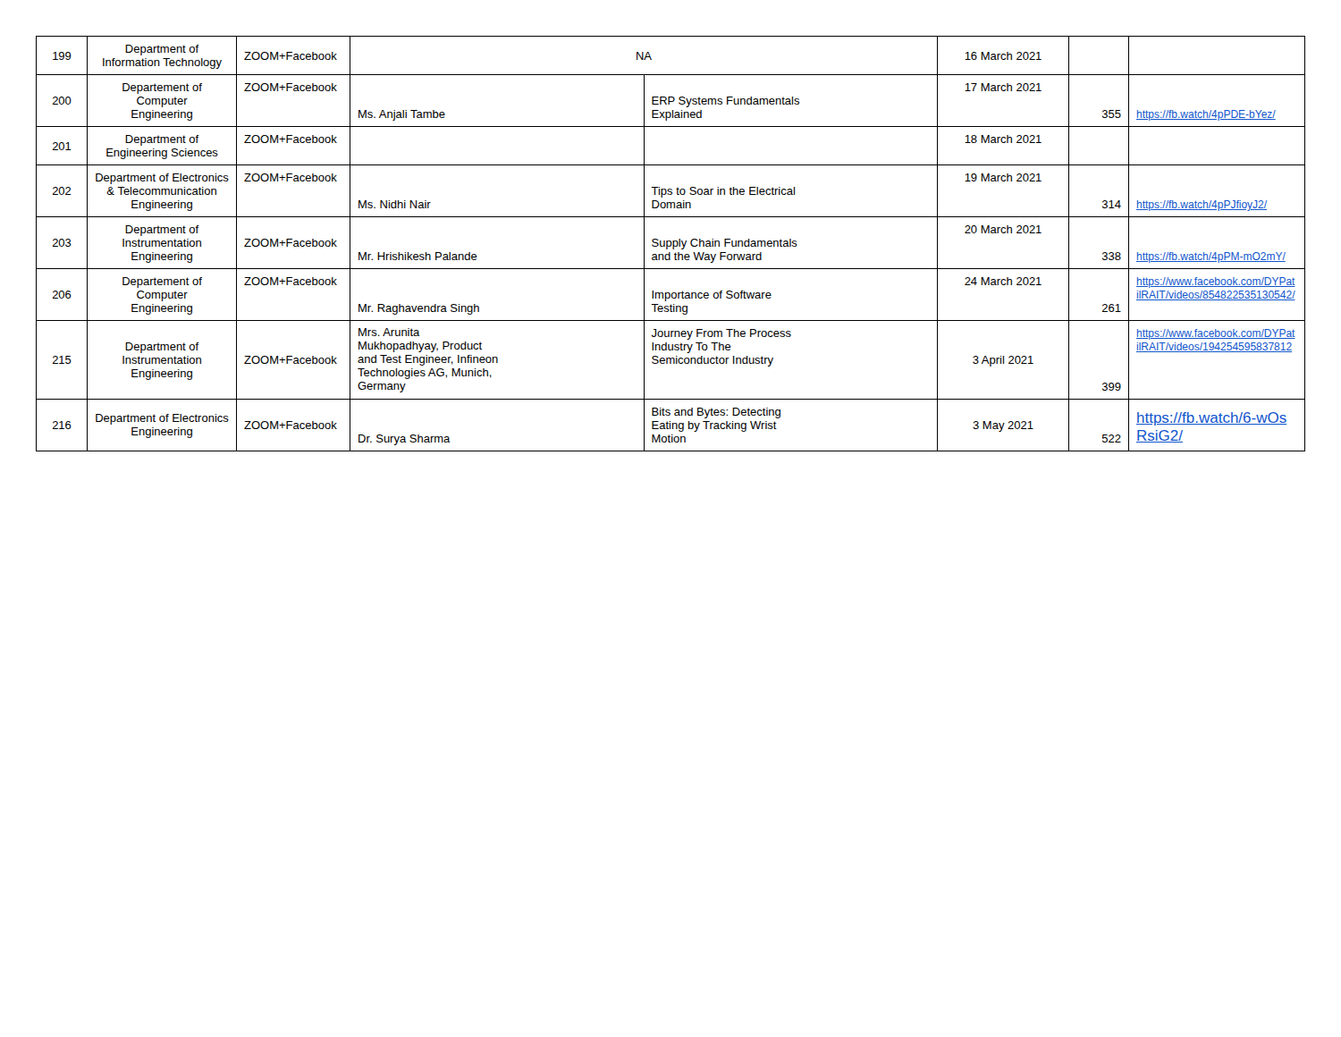| 199 | Department of Information Technology | ZOOM+Facebook | NA | 16 March 2021 | | |
| 200 | Departement of Computer Engineering | ZOOM+Facebook | Ms. Anjali Tambe | ERP Systems Fundamentals Explained | 17 March 2021 | 355 | https://fb.watch/4pPDE-bYez/ |
| 201 | Department of Engineering Sciences | ZOOM+Facebook | | | 18 March 2021 | | |
| 202 | Department of Electronics & Telecommunication Engineering | ZOOM+Facebook | Ms. Nidhi Nair | Tips to Soar in the Electrical Domain | 19 March 2021 | 314 | https://fb.watch/4pPJfioyJ2/ |
| 203 | Department of Instrumentation Engineering | ZOOM+Facebook | Mr. Hrishikesh Palande | Supply Chain Fundamentals and the Way Forward | 20 March 2021 | 338 | https://fb.watch/4pPM-mO2mY/ |
| 206 | Departement of Computer Engineering | ZOOM+Facebook | Mr. Raghavendra Singh | Importance of Software Testing | 24 March 2021 | 261 | https://www.facebook.com/DYPatilRAIT/videos/854822535130542/ |
| 215 | Department of Instrumentation Engineering | ZOOM+Facebook | Mrs. Arunita Mukhopadhyay, Product and Test Engineer, Infineon Technologies AG, Munich, Germany | Journey From The Process Industry To The Semiconductor Industry | 3 April 2021 | 399 | https://www.facebook.com/DYPatilRAIT/videos/194254595837812 |
| 216 | Department of Electronics Engineering | ZOOM+Facebook | Dr. Surya Sharma | Bits and Bytes: Detecting Eating by Tracking Wrist Motion | 3 May 2021 | 522 | https://fb.watch/6-wOsRsiG2/ |